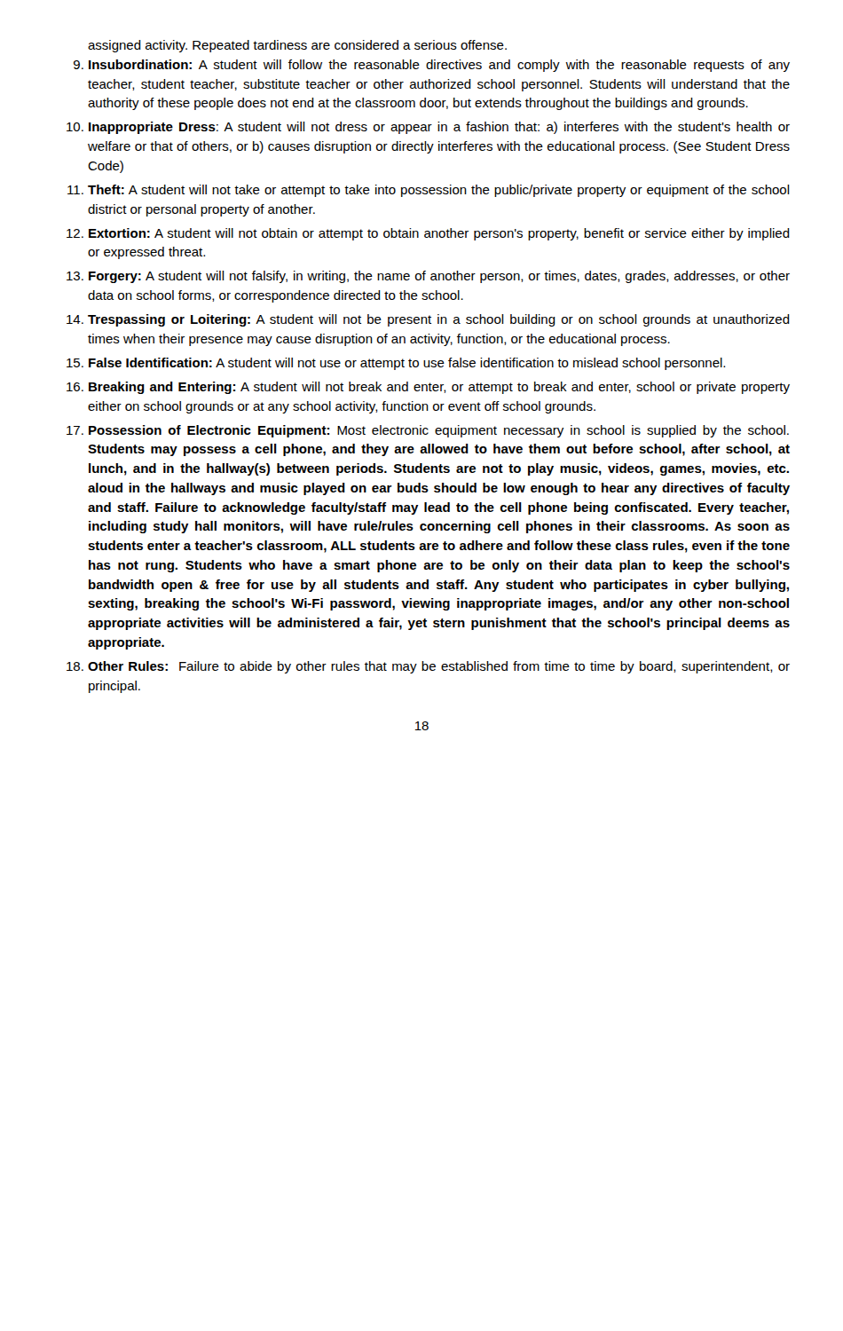assigned activity. Repeated tardiness are considered a serious offense.
Insubordination: A student will follow the reasonable directives and comply with the reasonable requests of any teacher, student teacher, substitute teacher or other authorized school personnel. Students will understand that the authority of these people does not end at the classroom door, but extends throughout the buildings and grounds.
Inappropriate Dress: A student will not dress or appear in a fashion that: a) interferes with the student's health or welfare or that of others, or b) causes disruption or directly interferes with the educational process. (See Student Dress Code)
Theft: A student will not take or attempt to take into possession the public/private property or equipment of the school district or personal property of another.
Extortion: A student will not obtain or attempt to obtain another person's property, benefit or service either by implied or expressed threat.
Forgery: A student will not falsify, in writing, the name of another person, or times, dates, grades, addresses, or other data on school forms, or correspondence directed to the school.
Trespassing or Loitering: A student will not be present in a school building or on school grounds at unauthorized times when their presence may cause disruption of an activity, function, or the educational process.
False Identification: A student will not use or attempt to use false identification to mislead school personnel.
Breaking and Entering: A student will not break and enter, or attempt to break and enter, school or private property either on school grounds or at any school activity, function or event off school grounds.
Possession of Electronic Equipment: Most electronic equipment necessary in school is supplied by the school. Students may possess a cell phone, and they are allowed to have them out before school, after school, at lunch, and in the hallway(s) between periods. Students are not to play music, videos, games, movies, etc. aloud in the hallways and music played on ear buds should be low enough to hear any directives of faculty and staff. Failure to acknowledge faculty/staff may lead to the cell phone being confiscated. Every teacher, including study hall monitors, will have rule/rules concerning cell phones in their classrooms. As soon as students enter a teacher's classroom, ALL students are to adhere and follow these class rules, even if the tone has not rung. Students who have a smart phone are to be only on their data plan to keep the school's bandwidth open & free for use by all students and staff. Any student who participates in cyber bullying, sexting, breaking the school's Wi-Fi password, viewing inappropriate images, and/or any other non-school appropriate activities will be administered a fair, yet stern punishment that the school's principal deems as appropriate.
Other Rules: Failure to abide by other rules that may be established from time to time by board, superintendent, or principal.
18